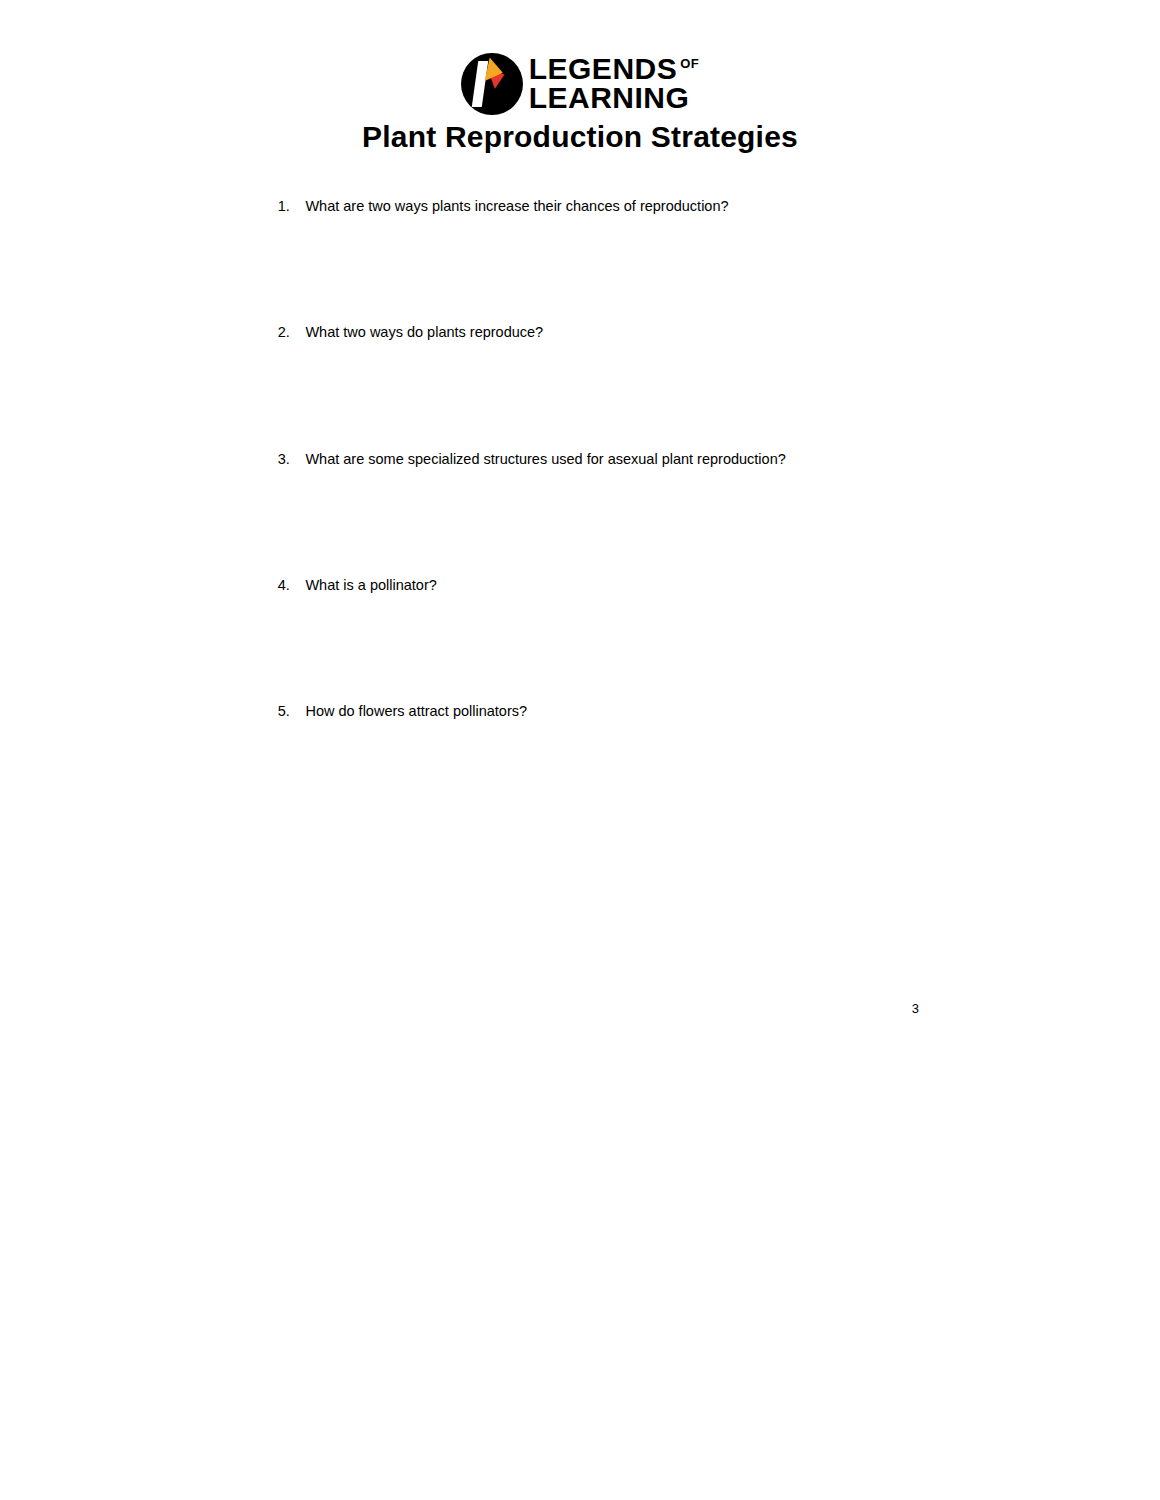LEGENDSOF
LEARNING
Plant Reproduction Strategies
What are two ways plants increase their chances of reproduction?
What two ways do plants reproduce?
What are some specialized structures used for asexual plant reproduction?
What is a pollinator?
How do flowers attract pollinators?
3